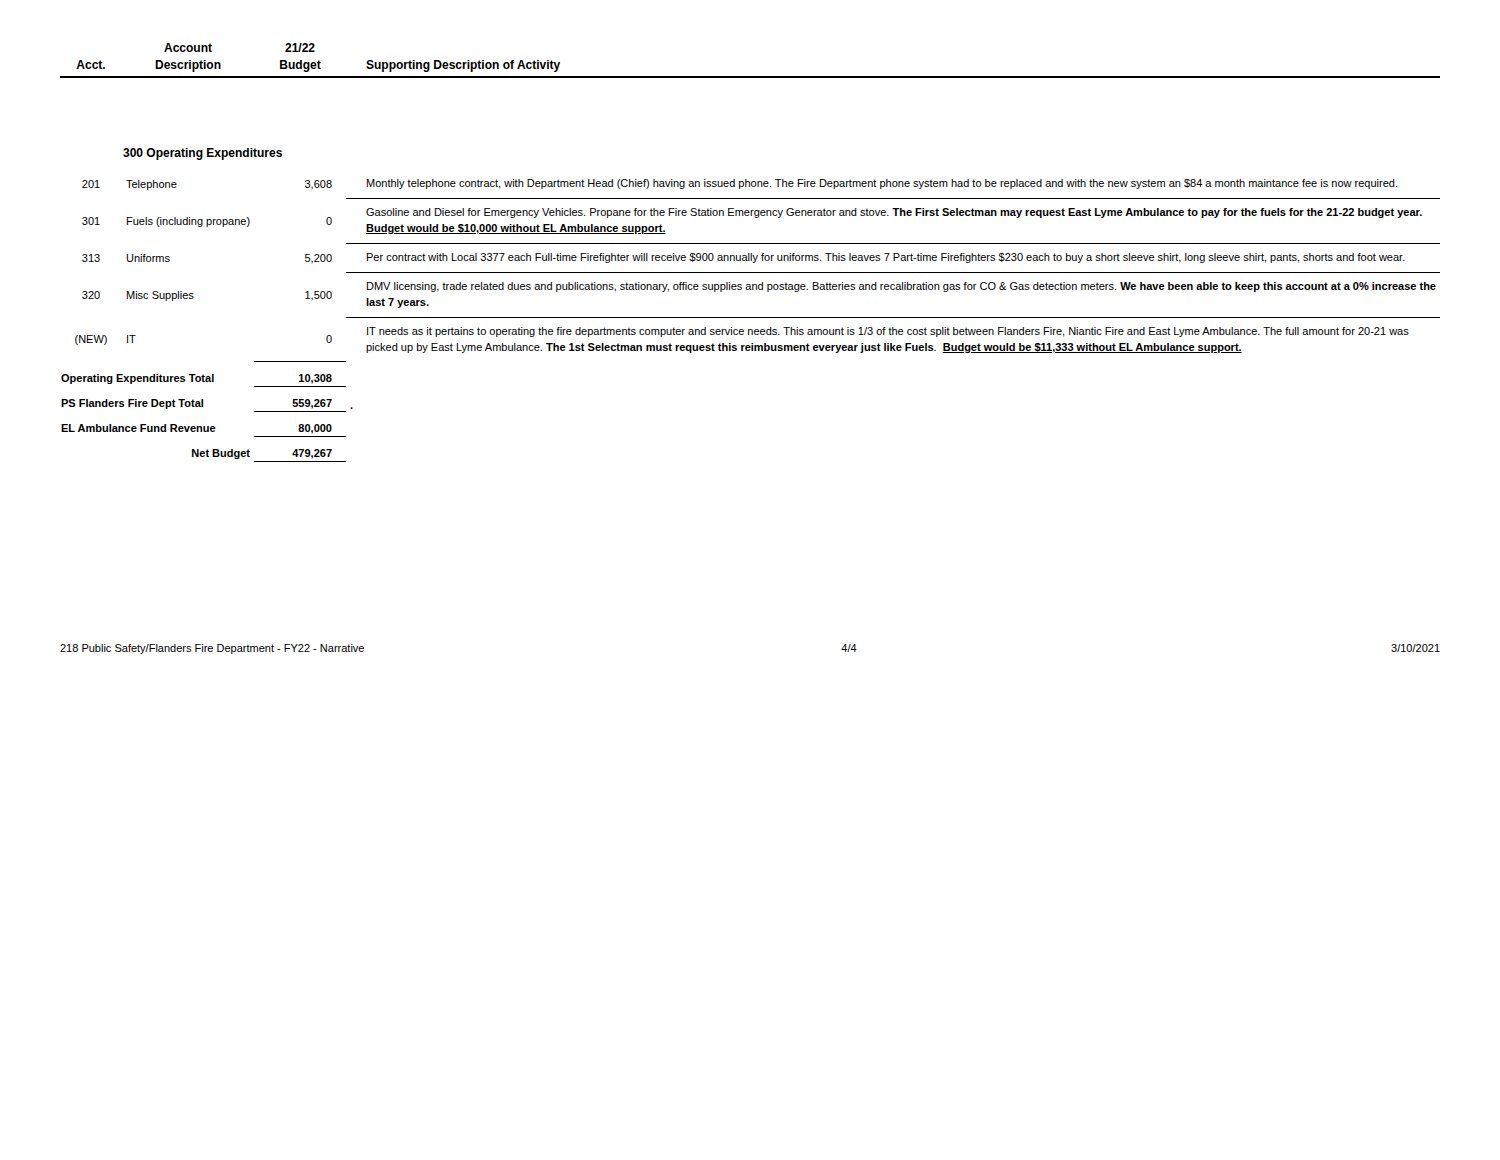| | Account | 21/22 | |
| --- | --- | --- | --- |
| Acct. | Description | Budget | Supporting Description of Activity |
| | 300 Operating Expenditures |
| 201 | Telephone | 3,608 | Monthly telephone contract, with Department Head (Chief) having an issued phone. The Fire Department phone system had to be replaced and with the new system an $84 a month maintance fee is now required. |
| 301 | Fuels (including propane) | 0 | Gasoline and Diesel for Emergency Vehicles. Propane for the Fire Station Emergency Generator and stove. The First Selectman may request East Lyme Ambulance to pay for the fuels for the 21-22 budget year. Budget would be $10,000 without EL Ambulance support. |
| 313 | Uniforms | 5,200 | Per contract with Local 3377 each Full-time Firefighter will receive $900 annually for uniforms. This leaves 7 Part-time Firefighters $230 each to buy a short sleeve shirt, long sleeve shirt, pants, shorts and foot wear. |
| 320 | Misc Supplies | 1,500 | DMV licensing, trade related dues and publications, stationary, office supplies and postage. Batteries and recalibration gas for CO & Gas detection meters. We have been able to keep this account at a 0% increase the last 7 years. |
| (NEW) | IT | 0 | IT needs as it pertains to operating the fire departments computer and service needs. This amount is 1/3 of the cost split between Flanders Fire, Niantic Fire and East Lyme Ambulance. The full amount for 20-21 was picked up by East Lyme Ambulance. The 1st Selectman must request this reimbusment everyear just like Fuels . Budget would be $11,333 without EL Ambulance support. |
| Operating Expenditures Total | 10,308 | |
| PS Flanders Fire Dept Total | 559,267 | . |
| EL Ambulance Fund Revenue | 80,000 | |
| Net Budget | 479,267 | |
| 218 Public Safety/Flanders Fire Department - FY22 - Narrative | 4/4 | 3/10/2021 |